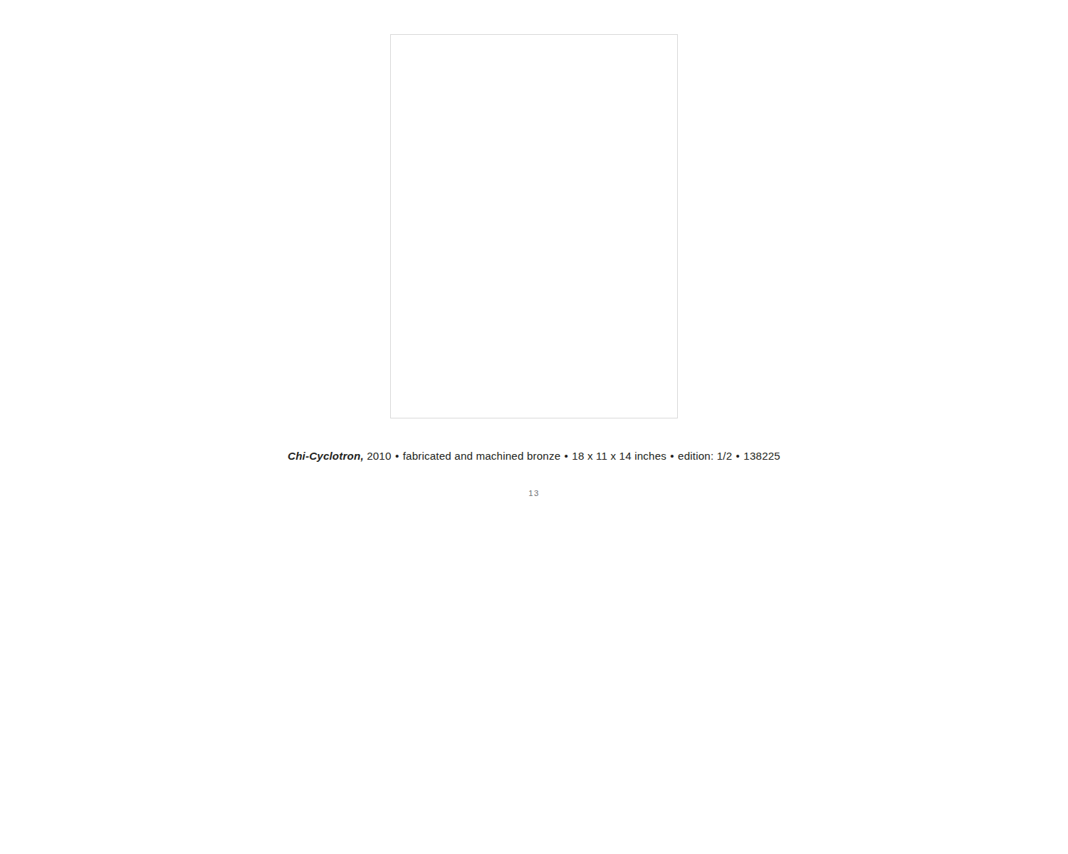Chi-Cyclotron, 2010•fabricated and machined bronze•18 x 11 x 14 inches•edition: 1/2•138225
13